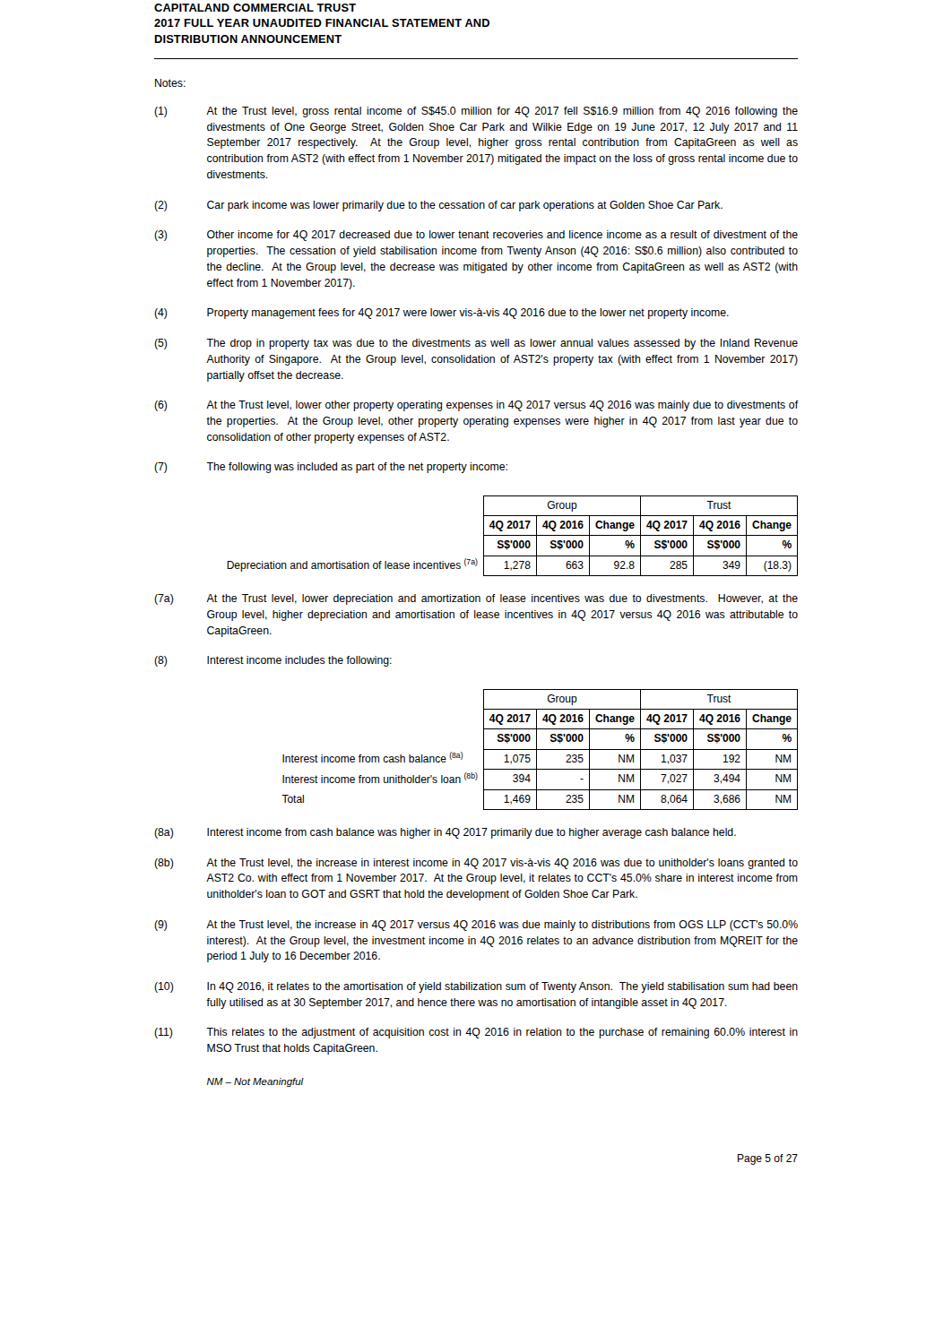CAPITALAND COMMERCIAL TRUST
2017 FULL YEAR UNAUDITED FINANCIAL STATEMENT AND
DISTRIBUTION ANNOUNCEMENT
Notes:
(1) At the Trust level, gross rental income of S$45.0 million for 4Q 2017 fell S$16.9 million from 4Q 2016 following the divestments of One George Street, Golden Shoe Car Park and Wilkie Edge on 19 June 2017, 12 July 2017 and 11 September 2017 respectively. At the Group level, higher gross rental contribution from CapitaGreen as well as contribution from AST2 (with effect from 1 November 2017) mitigated the impact on the loss of gross rental income due to divestments.
(2) Car park income was lower primarily due to the cessation of car park operations at Golden Shoe Car Park.
(3) Other income for 4Q 2017 decreased due to lower tenant recoveries and licence income as a result of divestment of the properties. The cessation of yield stabilisation income from Twenty Anson (4Q 2016: S$0.6 million) also contributed to the decline. At the Group level, the decrease was mitigated by other income from CapitaGreen as well as AST2 (with effect from 1 November 2017).
(4) Property management fees for 4Q 2017 were lower vis-à-vis 4Q 2016 due to the lower net property income.
(5) The drop in property tax was due to the divestments as well as lower annual values assessed by the Inland Revenue Authority of Singapore. At the Group level, consolidation of AST2's property tax (with effect from 1 November 2017) partially offset the decrease.
(6) At the Trust level, lower other property operating expenses in 4Q 2017 versus 4Q 2016 was mainly due to divestments of the properties. At the Group level, other property operating expenses were higher in 4Q 2017 from last year due to consolidation of other property expenses of AST2.
(7) The following was included as part of the net property income:
| | Group | Trust |
| --- | --- | --- |
| | 4Q 2017 | 4Q 2016 | Change | 4Q 2017 | 4Q 2016 | Change |
| | S$'000 | S$'000 | % | S$'000 | S$'000 | % |
| Depreciation and amortisation of lease incentives (7a) | 1,278 | 663 | 92.8 | 285 | 349 | (18.3) |
(7a) At the Trust level, lower depreciation and amortization of lease incentives was due to divestments. However, at the Group level, higher depreciation and amortisation of lease incentives in 4Q 2017 versus 4Q 2016 was attributable to CapitaGreen.
(8) Interest income includes the following:
| | Group | Trust |
| --- | --- | --- |
| | 4Q 2017 | 4Q 2016 | Change | 4Q 2017 | 4Q 2016 | Change |
| | S$'000 | S$'000 | % | S$'000 | S$'000 | % |
| Interest income from cash balance (8a) | 1,075 | 235 | NM | 1,037 | 192 | NM |
| Interest income from unitholder's loan (8b) | 394 | - | NM | 7,027 | 3,494 | NM |
| Total | 1,469 | 235 | NM | 8,064 | 3,686 | NM |
(8a) Interest income from cash balance was higher in 4Q 2017 primarily due to higher average cash balance held.
(8b) At the Trust level, the increase in interest income in 4Q 2017 vis-à-vis 4Q 2016 was due to unitholder's loans granted to AST2 Co. with effect from 1 November 2017. At the Group level, it relates to CCT's 45.0% share in interest income from unitholder's loan to GOT and GSRT that hold the development of Golden Shoe Car Park.
(9) At the Trust level, the increase in 4Q 2017 versus 4Q 2016 was due mainly to distributions from OGS LLP (CCT's 50.0% interest). At the Group level, the investment income in 4Q 2016 relates to an advance distribution from MQREIT for the period 1 July to 16 December 2016.
(10) In 4Q 2016, it relates to the amortisation of yield stabilization sum of Twenty Anson. The yield stabilisation sum had been fully utilised as at 30 September 2017, and hence there was no amortisation of intangible asset in 4Q 2017.
(11) This relates to the adjustment of acquisition cost in 4Q 2016 in relation to the purchase of remaining 60.0% interest in MSO Trust that holds CapitaGreen.
NM – Not Meaningful
Page 5 of 27